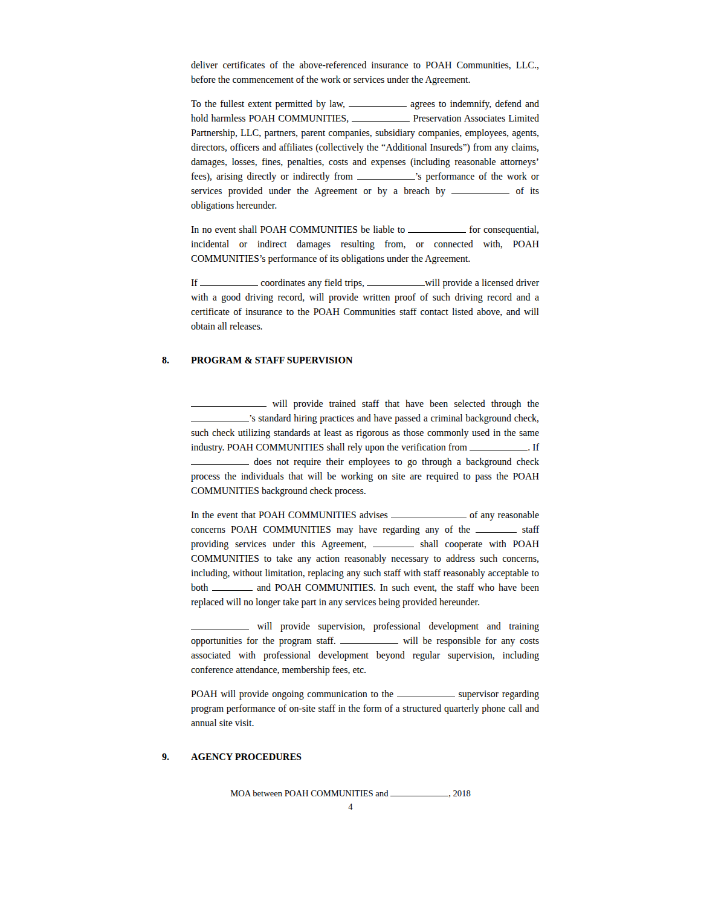deliver certificates of the above-referenced insurance to POAH Communities, LLC., before the commencement of the work or services under the Agreement.
To the fullest extent permitted by law, agrees to indemnify, defend and hold harmless POAH COMMUNITIES, Preservation Associates Limited Partnership, LLC, partners, parent companies, subsidiary companies, employees, agents, directors, officers and affiliates (collectively the “Additional Insureds”) from any claims, damages, losses, fines, penalties, costs and expenses (including reasonable attorneys’ fees), arising directly or indirectly from ’s performance of the work or services provided under the Agreement or by a breach by of its obligations hereunder.
In no event shall POAH COMMUNITIES be liable to for consequential, incidental or indirect damages resulting from, or connected with, POAH COMMUNITIES’s performance of its obligations under the Agreement.
If coordinates any field trips, will provide a licensed driver with a good driving record, will provide written proof of such driving record and a certificate of insurance to the POAH Communities staff contact listed above, and will obtain all releases.
8. Program & Staff Supervision
will provide trained staff that have been selected through the ’s standard hiring practices and have passed a criminal background check, such check utilizing standards at least as rigorous as those commonly used in the same industry. POAH COMMUNITIES shall rely upon the verification from . If does not require their employees to go through a background check process the individuals that will be working on site are required to pass the POAH COMMUNITIES background check process.
In the event that POAH COMMUNITIES advises of any reasonable concerns POAH COMMUNITIES may have regarding any of the staff providing services under this Agreement, shall cooperate with POAH COMMUNITIES to take any action reasonably necessary to address such concerns, including, without limitation, replacing any such staff with staff reasonably acceptable to both and POAH COMMUNITIES. In such event, the staff who have been replaced will no longer take part in any services being provided hereunder.
will provide supervision, professional development and training opportunities for the program staff. will be responsible for any costs associated with professional development beyond regular supervision, including conference attendance, membership fees, etc.
POAH will provide ongoing communication to the supervisor regarding program performance of on-site staff in the form of a structured quarterly phone call and annual site visit.
9. Agency Procedures
MOA between POAH COMMUNITIES and , 2018
4